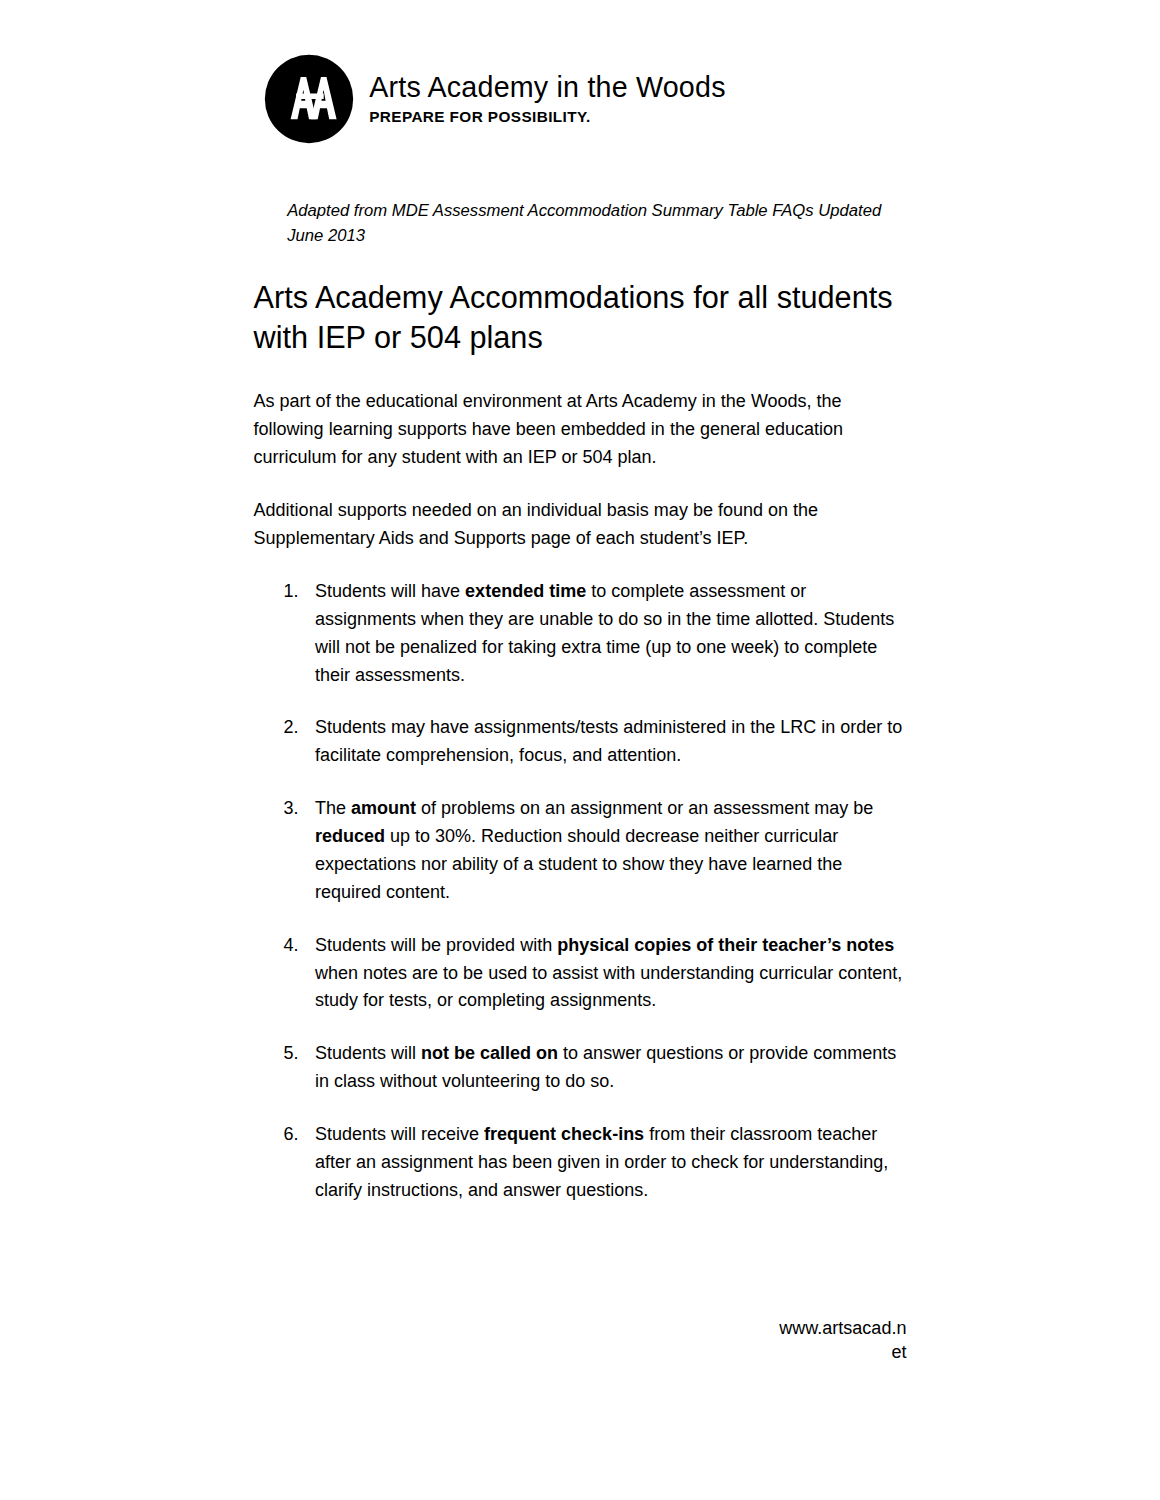Arts Academy in the Woods PREPARE FOR POSSIBILITY.
Adapted from MDE Assessment Accommodation Summary Table FAQs Updated June 2013
Arts Academy Accommodations for all students with IEP or 504 plans
As part of the educational environment at Arts Academy in the Woods, the following learning supports have been embedded in the general education curriculum for any student with an IEP or 504 plan.
Additional supports needed on an individual basis may be found on the Supplementary Aids and Supports page of each student’s IEP.
Students will have extended time to complete assessment or assignments when they are unable to do so in the time allotted. Students will not be penalized for taking extra time (up to one week) to complete their assessments.
Students may have assignments/tests administered in the LRC in order to facilitate comprehension, focus, and attention.
The amount of problems on an assignment or an assessment may be reduced up to 30%. Reduction should decrease neither curricular expectations nor ability of a student to show they have learned the required content.
Students will be provided with physical copies of their teacher’s notes when notes are to be used to assist with understanding curricular content, study for tests, or completing assignments.
Students will not be called on to answer questions or provide comments in class without volunteering to do so.
Students will receive frequent check-ins from their classroom teacher after an assignment has been given in order to check for understanding, clarify instructions, and answer questions.
www.artsacad.n et